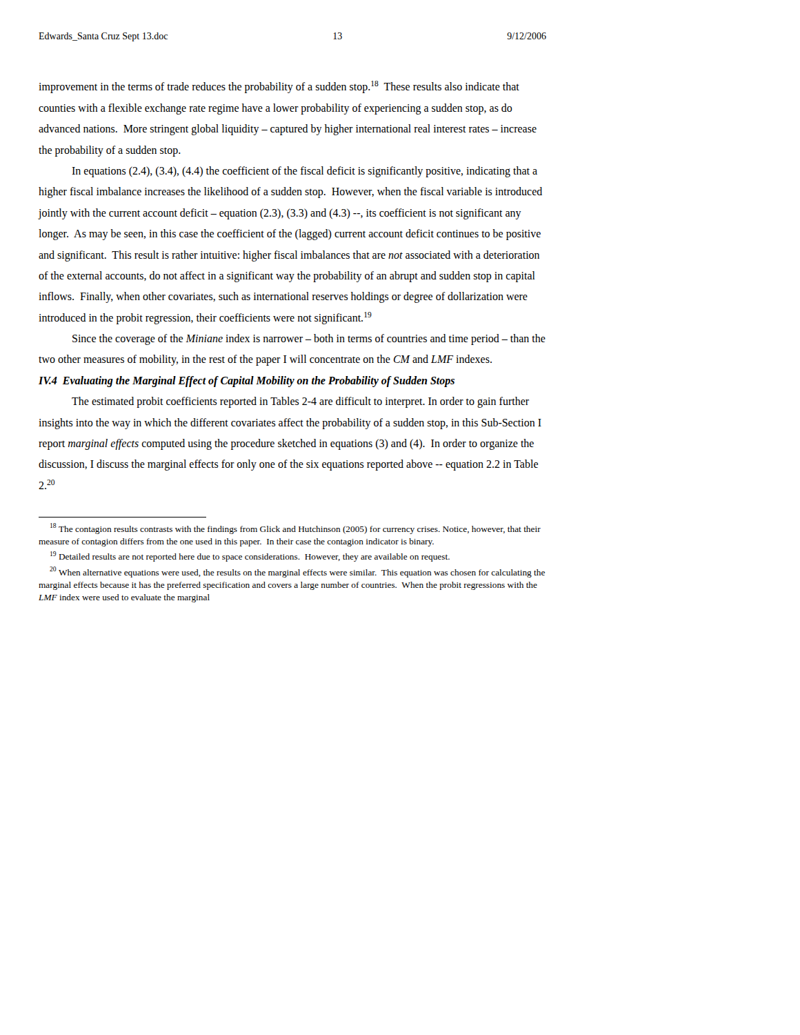Edwards_Santa Cruz Sept 13.doc 13 9/12/2006
improvement in the terms of trade reduces the probability of a sudden stop.18 These results also indicate that counties with a flexible exchange rate regime have a lower probability of experiencing a sudden stop, as do advanced nations. More stringent global liquidity – captured by higher international real interest rates – increase the probability of a sudden stop.
In equations (2.4), (3.4), (4.4) the coefficient of the fiscal deficit is significantly positive, indicating that a higher fiscal imbalance increases the likelihood of a sudden stop. However, when the fiscal variable is introduced jointly with the current account deficit – equation (2.3), (3.3) and (4.3) --, its coefficient is not significant any longer. As may be seen, in this case the coefficient of the (lagged) current account deficit continues to be positive and significant. This result is rather intuitive: higher fiscal imbalances that are not associated with a deterioration of the external accounts, do not affect in a significant way the probability of an abrupt and sudden stop in capital inflows. Finally, when other covariates, such as international reserves holdings or degree of dollarization were introduced in the probit regression, their coefficients were not significant.19
Since the coverage of the Miniane index is narrower – both in terms of countries and time period – than the two other measures of mobility, in the rest of the paper I will concentrate on the CM and LMF indexes.
IV.4 Evaluating the Marginal Effect of Capital Mobility on the Probability of Sudden Stops
The estimated probit coefficients reported in Tables 2-4 are difficult to interpret. In order to gain further insights into the way in which the different covariates affect the probability of a sudden stop, in this Sub-Section I report marginal effects computed using the procedure sketched in equations (3) and (4). In order to organize the discussion, I discuss the marginal effects for only one of the six equations reported above -- equation 2.2 in Table 2.20
18The contagion results contrasts with the findings from Glick and Hutchinson (2005) for currency crises. Notice, however, that their measure of contagion differs from the one used in this paper. In their case the contagion indicator is binary.
19Detailed results are not reported here due to space considerations. However, they are available on request.
20When alternative equations were used, the results on the marginal effects were similar. This equation was chosen for calculating the marginal effects because it has the preferred specification and covers a large number of countries. When the probit regressions with the LMF index were used to evaluate the marginal